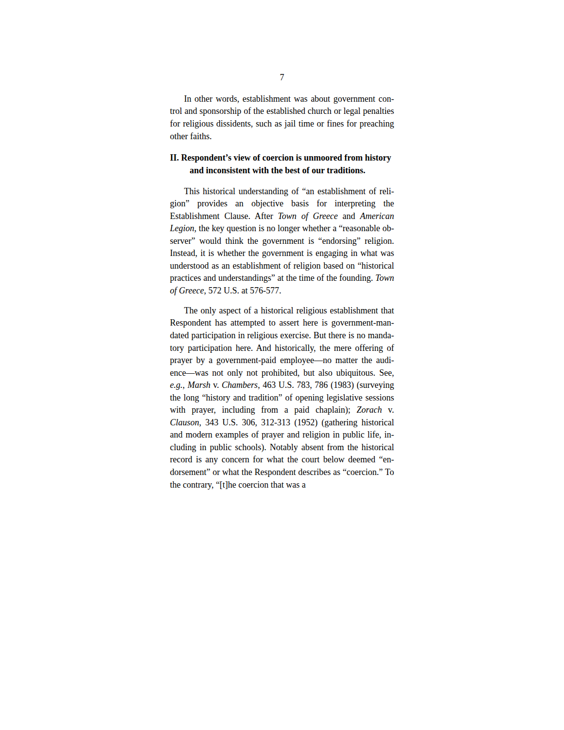7
In other words, establishment was about government control and sponsorship of the established church or legal penalties for religious dissidents, such as jail time or fines for preaching other faiths.
II. Respondent’s view of coercion is unmoored from history and inconsistent with the best of our traditions.
This historical understanding of “an establishment of religion” provides an objective basis for interpreting the Establishment Clause. After Town of Greece and American Legion, the key question is no longer whether a “reasonable observer” would think the government is “endorsing” religion. Instead, it is whether the government is engaging in what was understood as an establishment of religion based on “historical practices and understandings” at the time of the founding. Town of Greece, 572 U.S. at 576-577.
The only aspect of a historical religious establishment that Respondent has attempted to assert here is government-mandated participation in religious exercise. But there is no mandatory participation here. And historically, the mere offering of prayer by a government-paid employee—no matter the audience—was not only not prohibited, but also ubiquitous. See, e.g., Marsh v. Chambers, 463 U.S. 783, 786 (1983) (surveying the long “history and tradition” of opening legislative sessions with prayer, including from a paid chaplain); Zorach v. Clauson, 343 U.S. 306, 312-313 (1952) (gathering historical and modern examples of prayer and religion in public life, including in public schools). Notably absent from the historical record is any concern for what the court below deemed “endorsement” or what the Respondent describes as “coercion.” To the contrary, “[t]he coercion that was a